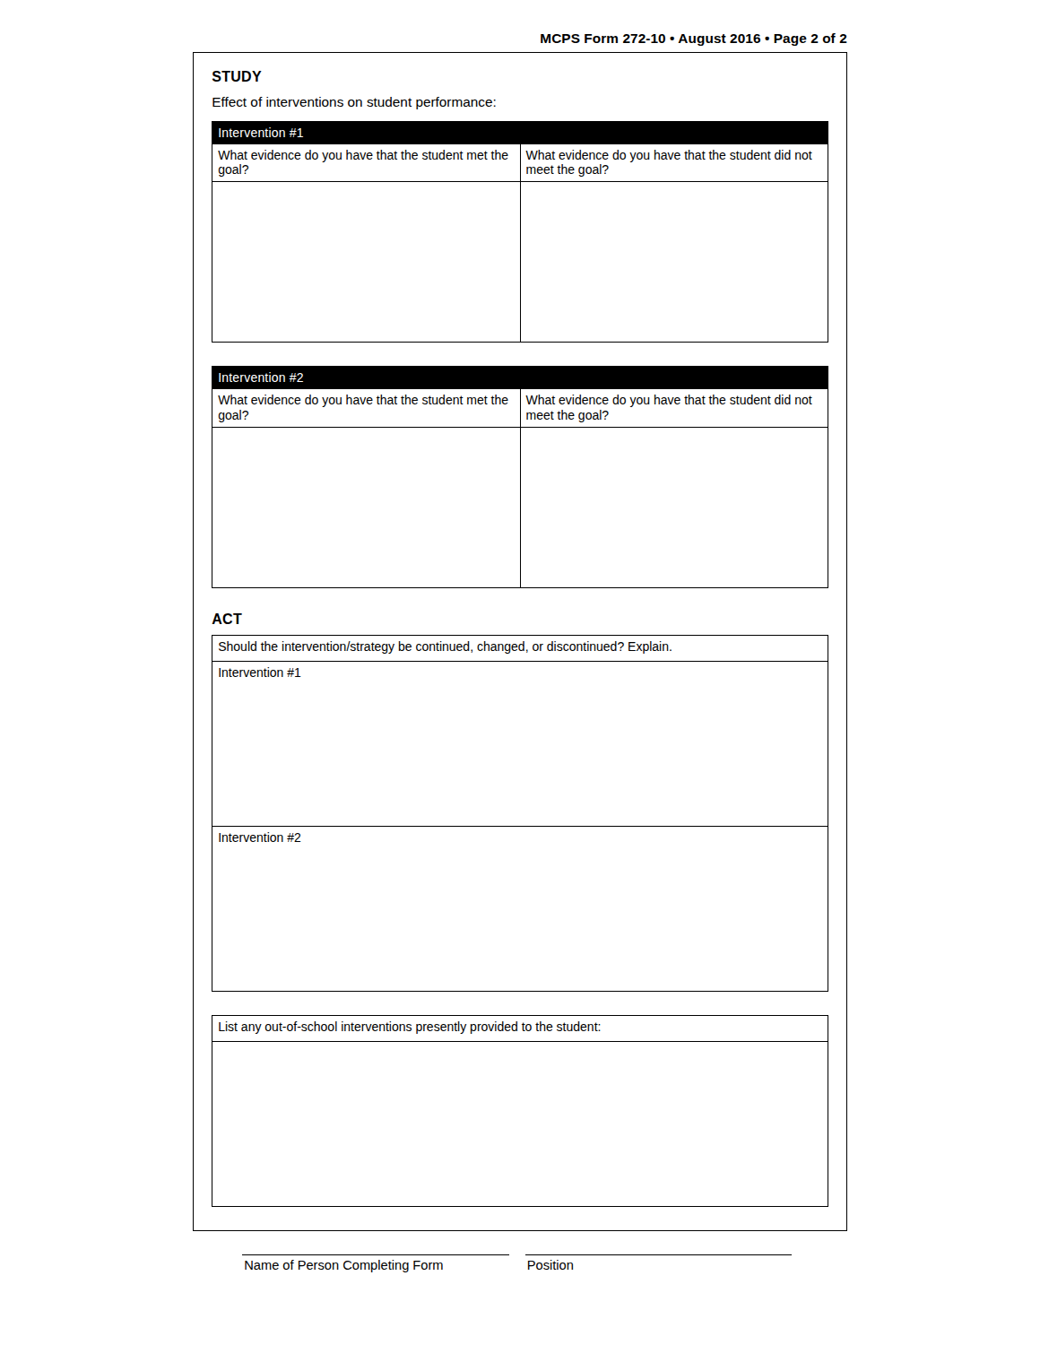MCPS Form 272-10 • August 2016 • Page 2 of 2
STUDY
Effect of interventions on student performance:
| Intervention #1 |
| What evidence do you have that the student met the goal? | What evidence do you have that the student did not meet the goal? |
| Intervention #2 |
| What evidence do you have that the student met the goal? | What evidence do you have that the student did not meet the goal? |
ACT
| Should the intervention/strategy be continued, changed, or discontinued? Explain. |
| Intervention #1 |
| Intervention #2 |
| List any out-of-school interventions presently provided to the student: |
Name of Person Completing Form
Position